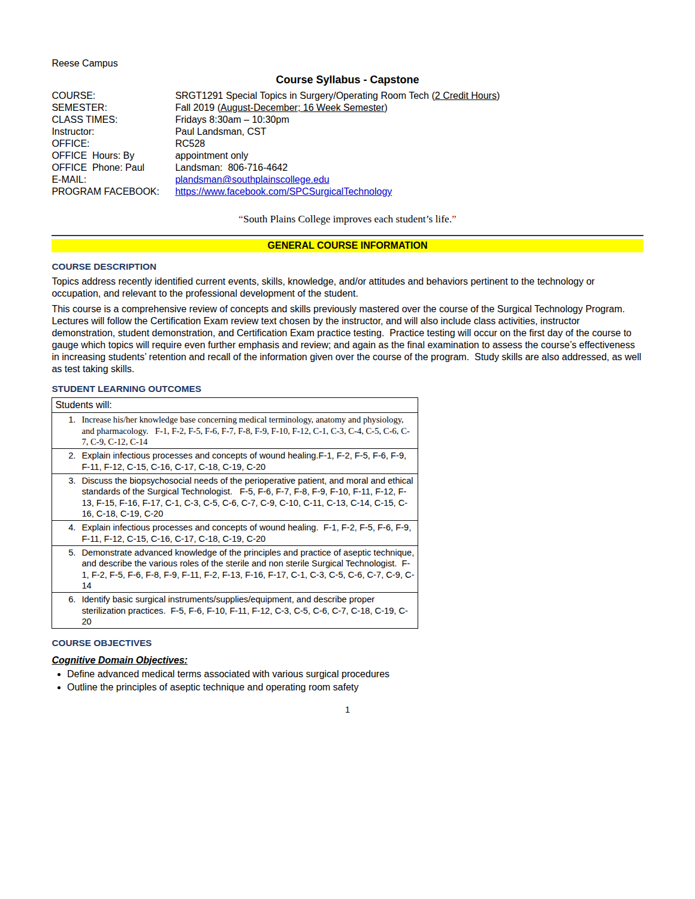Reese Campus
Course Syllabus - Capstone
| COURSE: | SRGT1291 Special Topics in Surgery/Operating Room Tech ( 2 Credit Hours ) |
| SEMESTER: | Fall 2019 ( August-December; 16 Week Semester ) |
| CLASS TIMES: | Fridays 8:30am – 10:30pm |
| Instructor: | Paul Landsman, CST |
| OFFICE: | RC528 |
| OFFICE Hours: By | appointment only |
| OFFICE Phone: Paul | Landsman: 806-716-4642 |
| E-MAIL: | plandsman@southplainscollege.edu |
| PROGRAM FACEBOOK: | https://www.facebook.com/SPCSurgicalTechnology |
“South Plains College improves each student’s life.”
GENERAL COURSE INFORMATION
Course Description
Topics address recently identified current events, skills, knowledge, and/or attitudes and behaviors pertinent to the technology or occupation, and relevant to the professional development of the student.
This course is a comprehensive review of concepts and skills previously mastered over the course of the Surgical Technology Program. Lectures will follow the Certification Exam review text chosen by the instructor, and will also include class activities, instructor demonstration, student demonstration, and Certification Exam practice testing. Practice testing will occur on the first day of the course to gauge which topics will require even further emphasis and review; and again as the final examination to assess the course’s effectiveness in increasing students’ retention and recall of the information given over the course of the program. Study skills are also addressed, as well as test taking skills.
Student Learning Outcomes
| Students will: |
| 1. | Increase his/her knowledge base concerning medical terminology, anatomy and physiology, and pharmacology. F-1, F-2, F-5, F-6, F-7, F-8, F-9, F-10, F-12, C-1, C-3, C-4, C-5, C-6, C-7, C-9, C-12, C-14 |
| 2. | Explain infectious processes and concepts of wound healing.F-1, F-2, F-5, F-6, F-9, F-11, F-12, C-15, C-16, C-17, C-18, C-19, C-20 |
| 3. | Discuss the biopsychosocial needs of the perioperative patient, and moral and ethical standards of the Surgical Technologist. F-5, F-6, F-7, F-8, F-9, F-10, F-11, F-12, F-13, F-15, F-16, F-17, C-1, C-3, C-5, C-6, C-7, C-9, C-10, C-11, C-13, C-14, C-15, C-16, C-18, C-19, C-20 |
| 4. | Explain infectious processes and concepts of wound healing. F-1, F-2, F-5, F-6, F-9, F-11, F-12, C-15, C-16, C-17, C-18, C-19, C-20 |
| 5. | Demonstrate advanced knowledge of the principles and practice of aseptic technique, and describe the various roles of the sterile and non sterile Surgical Technologist. F-1, F-2, F-5, F-6, F-8, F-9, F-11, F-2, F-13, F-16, F-17, C-1, C-3, C-5, C-6, C-7, C-9, C-14 |
| 6. | Identify basic surgical instruments/supplies/equipment, and describe proper sterilization practices. F-5, F-6, F-10, F-11, F-12, C-3, C-5, C-6, C-7, C-18, C-19, C-20 |
Course Objectives
Cognitive Domain Objectives:
Define advanced medical terms associated with various surgical procedures
Outline the principles of aseptic technique and operating room safety
1